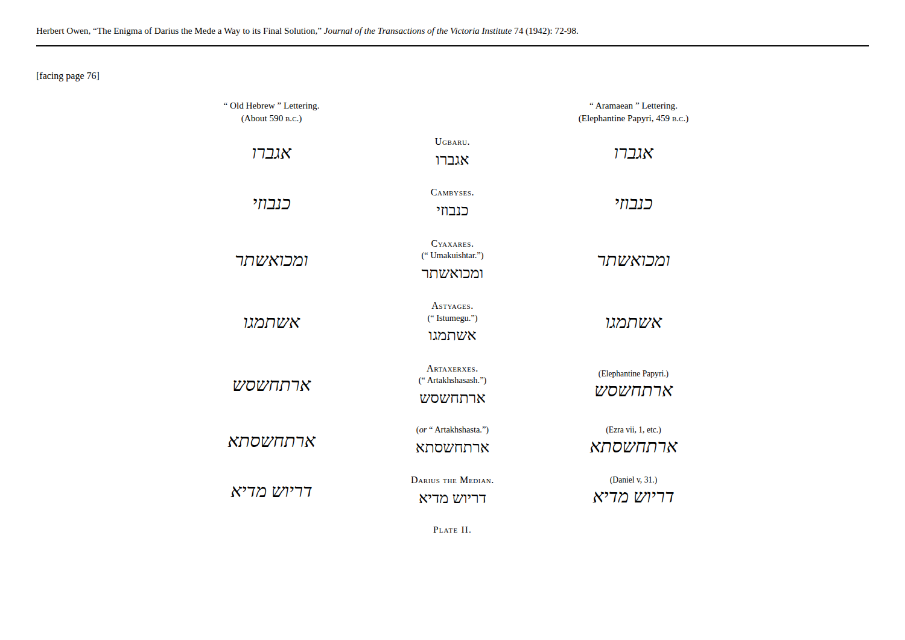Herbert Owen, “The Enigma of Darius the Mede a Way to its Final Solution,” Journal of the Transactions of the Victoria Institute 74 (1942): 72-98.
[facing page 76]
“ Old Hebrew ” Lettering.
(About 590 b.c.)
“ Aramaean ” Lettering.
(Elephantine Papyri, 459 b.c.)
אגברו
Ugbaru.
אגברו
אגברו
כנבוזי
Cambyses.
כנבוזי
כנבוזי
ומכואשתר
Cyaxares.
(“ Umakuishtar.”)
ומכואשתר
ומכואשתר
אשתמגו
Astyages.
(“ Istumegu.”)
אשתמגו
אשתמגו
ארתחשסש
Artaxerxes.
(“ Artakhshasash.”)
ארתחשסש
(Elephantine Papyri.)
ארתחשסש
ארתחשסתא
(or “ Artakhshasta.”)
ארתחשסתא
(Ezra vii, 1, etc.)
ארתחשסתא
דריוש מדיא
Darius the Median.
דריוש מדיא
(Daniel v, 31.)
דריוש מדיא
Plate II.